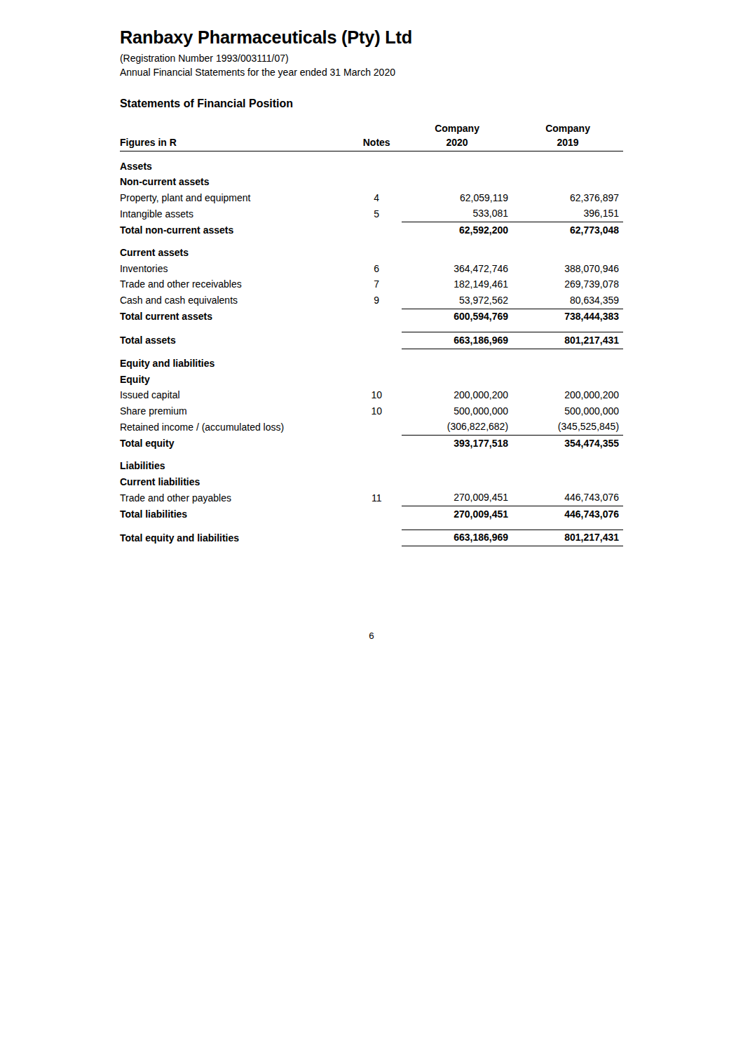Ranbaxy Pharmaceuticals (Pty) Ltd
(Registration Number 1993/003111/07)
Annual Financial Statements for the year ended 31 March 2020
Statements of Financial Position
| | | Company | Company |
| --- | --- | --- | --- |
| Figures in R | Notes | 2020 | 2019 |
| Assets | | | |
| Non-current assets | | | |
| Property, plant and equipment | 4 | 62,059,119 | 62,376,897 |
| Intangible assets | 5 | 533,081 | 396,151 |
| Total non-current assets | | 62,592,200 | 62,773,048 |
| Current assets | | | |
| Inventories | 6 | 364,472,746 | 388,070,946 |
| Trade and other receivables | 7 | 182,149,461 | 269,739,078 |
| Cash and cash equivalents | 9 | 53,972,562 | 80,634,359 |
| Total current assets | | 600,594,769 | 738,444,383 |
| Total assets | | 663,186,969 | 801,217,431 |
| Equity and liabilities | | | |
| Equity | | | |
| Issued capital | 10 | 200,000,200 | 200,000,200 |
| Share premium | 10 | 500,000,000 | 500,000,000 |
| Retained income / (accumulated loss) | | (306,822,682) | (345,525,845) |
| Total equity | | 393,177,518 | 354,474,355 |
| Liabilities | | | |
| Current liabilities | | | |
| Trade and other payables | 11 | 270,009,451 | 446,743,076 |
| Total liabilities | | 270,009,451 | 446,743,076 |
| Total equity and liabilities | | 663,186,969 | 801,217,431 |
6